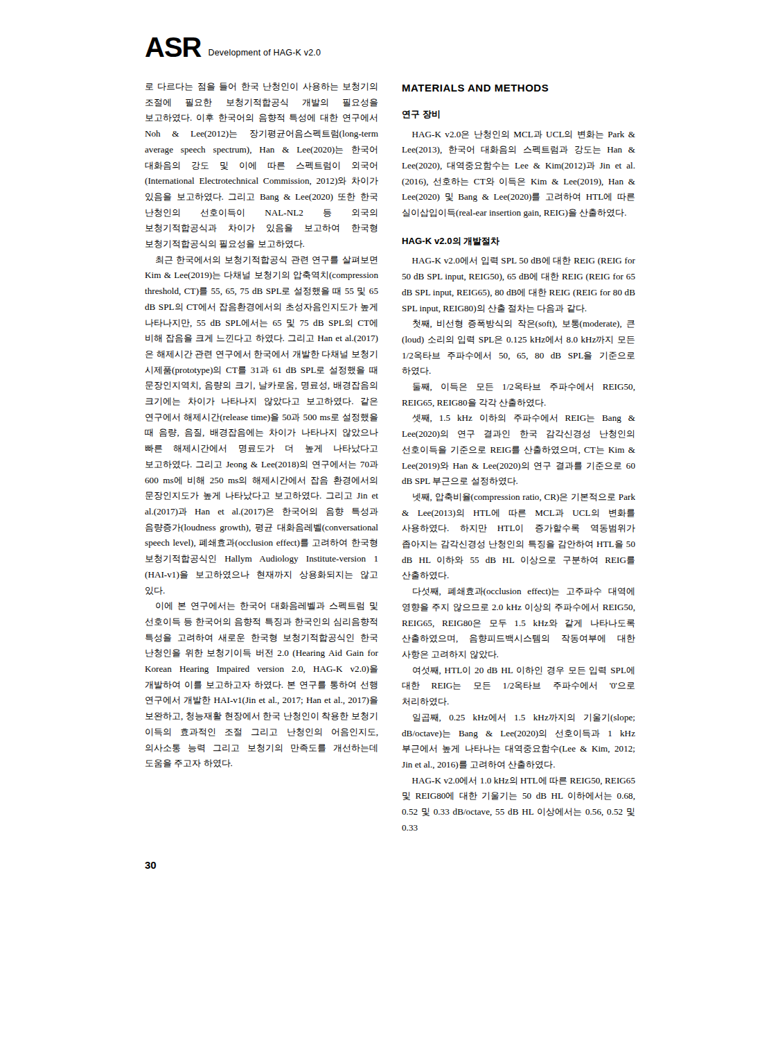ASR
Development of HAG-K v2.0
로 다르다는 점을 들어 한국 난청인이 사용하는 보청기의 조절에 필요한 보청기적합공식 개발의 필요성을 보고하였다. 이후 한국어의 음향적 특성에 대한 연구에서 Noh & Lee(2012)는 장기평균어음스펙트럼(long-term average speech spectrum), Han & Lee(2020)는 한국어 대화음의 강도 및 이에 따른 스펙트럼이 외국어(International Electrotechnical Commission, 2012)와 차이가 있음을 보고하였다. 그리고 Bang & Lee(2020) 또한 한국 난청인의 선호이득이 NAL-NL2 등 외국의 보청기적합공식과 차이가 있음을 보고하여 한국형 보청기적합공식의 필요성을 보고하였다.
최근 한국에서의 보청기적합공식 관련 연구를 살펴보면 Kim & Lee(2019)는 다채널 보청기의 압축역치(compression threshold, CT)를 55, 65, 75 dB SPL로 설정했을 때 55 및 65 dB SPL의 CT에서 잡음환경에서의 초성자음인지도가 높게 나타나지만, 55 dB SPL에서는 65 및 75 dB SPL의 CT에 비해 잡음을 크게 느낀다고 하였다. 그리고 Han et al.(2017)은 해제시간 관련 연구에서 한국에서 개발한 다채널 보청기 시제품(prototype)의 CT를 31과 61 dB SPL로 설정했을 때 문장인지역치, 음량의 크기, 날카로움, 명료성, 배경잡음의 크기에는 차이가 나타나지 않았다고 보고하였다. 같은 연구에서 해제시간(release time)을 50과 500 ms로 설정했을 때 음량, 음질, 배경잡음에는 차이가 나타나지 않았으나 빠른 해제시간에서 명료도가 더 높게 나타났다고 보고하였다. 그리고 Jeong & Lee(2018)의 연구에서는 70과 600 ms에 비해 250 ms의 해제시간에서 잡음 환경에서의 문장인지도가 높게 나타났다고 보고하였다. 그리고 Jin et al.(2017)과 Han et al.(2017)은 한국어의 음향 특성과 음량증가(loudness growth), 평균 대화음레벨(conversational speech level), 폐쇄효과(occlusion effect)를 고려하여 한국형 보청기적합공식인 Hallym Audiology Institute-version 1 (HAI-v1)을 보고하였으나 현재까지 상용화되지는 않고 있다.
이에 본 연구에서는 한국어 대화음레벨과 스펙트럼 및 선호이득 등 한국어의 음향적 특징과 한국인의 심리음향적 특성을 고려하여 새로운 한국형 보청기적합공식인 한국 난청인을 위한 보청기이득 버전 2.0 (Hearing Aid Gain for Korean Hearing Impaired version 2.0, HAG-K v2.0)을 개발하여 이를 보고하고자 하였다. 본 연구를 통하여 선행 연구에서 개발한 HAI-v1(Jin et al., 2017; Han et al., 2017)을 보완하고, 청능재활 현장에서 한국 난청인이 착용한 보청기 이득의 효과적인 조절 그리고 난청인의 어음인지도, 의사소통 능력 그리고 보청기의 만족도를 개선하는데 도움을 주고자 하였다.
MATERIALS AND METHODS
연구 장비
HAG-K v2.0은 난청인의 MCL과 UCL의 변화는 Park & Lee(2013), 한국어 대화음의 스펙트럼과 강도는 Han & Lee(2020), 대역중요함수는 Lee & Kim(2012)과 Jin et al.(2016), 선호하는 CT와 이득은 Kim & Lee(2019), Han & Lee(2020) 및 Bang & Lee(2020)를 고려하여 HTL에 따른 실이삽입이득(real-ear insertion gain, REIG)을 산출하였다.
HAG-K v2.0의 개발절차
HAG-K v2.0에서 입력 SPL 50 dB에 대한 REIG (REIG for 50 dB SPL input, REIG50), 65 dB에 대한 REIG (REIG for 65 dB SPL input, REIG65), 80 dB에 대한 REIG (REIG for 80 dB SPL input, REIG80)의 산출 절차는 다음과 같다.
첫째, 비선형 증폭방식의 작은(soft), 보통(moderate), 큰(loud) 소리의 입력 SPL은 0.125 kHz에서 8.0 kHz까지 모든 1/2옥타브 주파수에서 50, 65, 80 dB SPL을 기준으로 하였다.
둘째, 이득은 모든 1/2옥타브 주파수에서 REIG50, REIG65, REIG80을 각각 산출하였다.
셋째, 1.5 kHz 이하의 주파수에서 REIG는 Bang & Lee(2020)의 연구 결과인 한국 감각신경성 난청인의 선호이득을 기준으로 REIG를 산출하였으며, CT는 Kim & Lee(2019)와 Han & Lee(2020)의 연구 결과를 기준으로 60 dB SPL 부근으로 설정하였다.
넷째, 압축비율(compression ratio, CR)은 기본적으로 Park & Lee(2013)의 HTL에 따른 MCL과 UCL의 변화를 사용하였다. 하지만 HTL이 증가할수록 역동범위가 좁아지는 감각신경성 난청인의 특징을 감안하여 HTL을 50 dB HL 이하와 55 dB HL 이상으로 구분하여 REIG를 산출하였다.
다섯째, 폐쇄효과(occlusion effect)는 고주파수 대역에 영향을 주지 않으므로 2.0 kHz 이상의 주파수에서 REIG50, REIG65, REIG80은 모두 1.5 kHz와 같게 나타나도록 산출하였으며, 음향피드백시스템의 작동여부에 대한 사항은 고려하지 않았다.
여섯째, HTL이 20 dB HL 이하인 경우 모든 입력 SPL에 대한 REIG는 모든 1/2옥타브 주파수에서 '0'으로 처리하였다.
일곱째, 0.25 kHz에서 1.5 kHz까지의 기울기(slope; dB/octave)는 Bang & Lee(2020)의 선호이득과 1 kHz 부근에서 높게 나타나는 대역중요함수(Lee & Kim, 2012; Jin et al., 2016)를 고려하여 산출하였다.
HAG-K v2.0에서 1.0 kHz의 HTL에 따른 REIG50, REIG65 및 REIG80에 대한 기울기는 50 dB HL 이하에서는 0.68, 0.52 및 0.33 dB/octave, 55 dB HL 이상에서는 0.56, 0.52 및 0.33
30